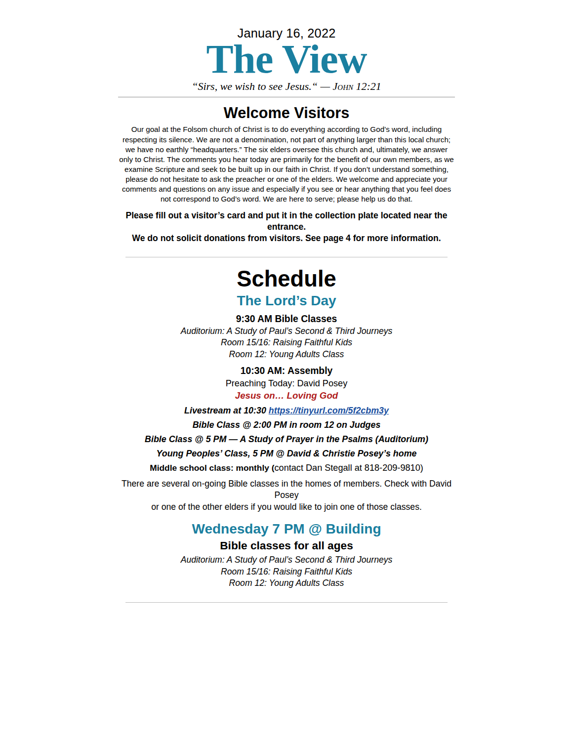January 16, 2022
The View
“Sirs, we wish to see Jesus.“ — John 12:21
Welcome Visitors
Our goal at the Folsom church of Christ is to do everything according to God’s word, including respecting its silence. We are not a denomination, not part of anything larger than this local church; we have no earthly “headquarters.” The six elders oversee this church and, ultimately, we answer only to Christ. The comments you hear today are primarily for the benefit of our own members, as we examine Scripture and seek to be built up in our faith in Christ. If you don’t understand something, please do not hesitate to ask the preacher or one of the elders. We welcome and appreciate your comments and questions on any issue and especially if you see or hear anything that you feel does not correspond to God’s word. We are here to serve; please help us do that.
Please fill out a visitor’s card and put it in the collection plate located near the entrance.
We do not solicit donations from visitors. See page 4 for more information.
Schedule
The Lord’s Day
9:30 AM Bible Classes
Auditorium: A Study of Paul’s Second & Third Journeys
Room 15/16: Raising Faithful Kids
Room 12: Young Adults Class
10:30 AM: Assembly
Preaching Today: David Posey
Jesus on… Loving God
Livestream at 10:30 https://tinyurl.com/5f2cbm3y
Bible Class @ 2:00 PM in room 12 on Judges
Bible Class @ 5 PM — A Study of Prayer in the Psalms (Auditorium)
Young Peoples’ Class, 5 PM @ David & Christie Posey’s home
Middle school class: monthly (contact Dan Stegall at 818-209-9810)
There are several on-going Bible classes in the homes of members. Check with David Posey
or one of the other elders if you would like to join one of those classes.
Wednesday 7 PM @ Building
Bible classes for all ages
Auditorium: A Study of Paul’s Second & Third Journeys
Room 15/16: Raising Faithful Kids
Room 12: Young Adults Class